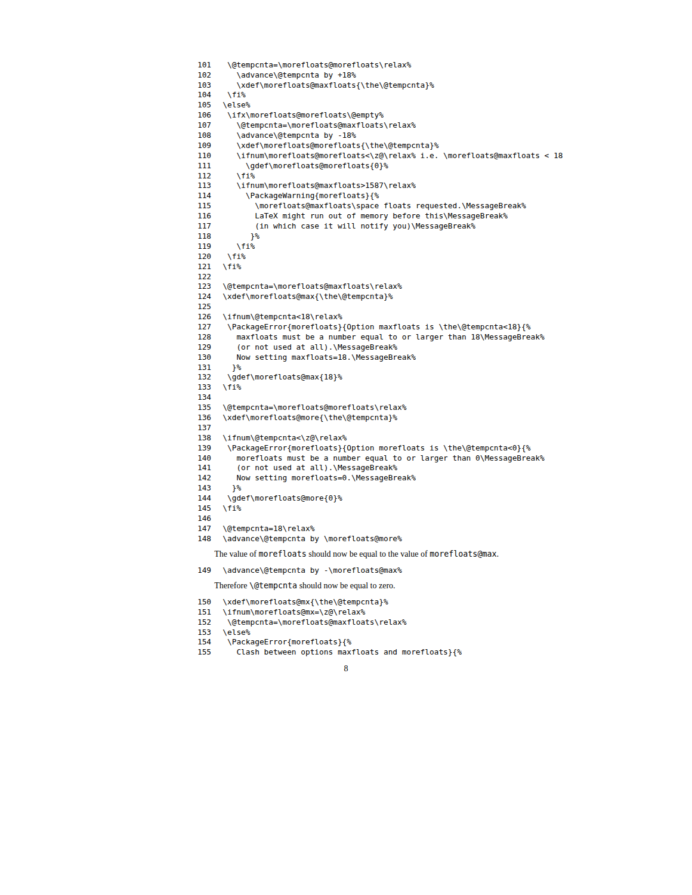101 \@tempcnta=\morefloats@morefloats\relax% 102 \advance\@tempcnta by +18% 103 \xdef\morefloats@maxfloats{\the\@tempcnta}% 104 \fi% 105 \else% 106 \ifx\morefloats@morefloats\@empty% 107 \@tempcnta=\morefloats@maxfloats\relax% 108 \advance\@tempcnta by -18% 109 \xdef\morefloats@morefloats{\the\@tempcnta}% 110 \ifnum\morefloats@morefloats<\z@\relax% i.e. \morefloats@maxfloats < 18 111 \gdef\morefloats@morefloats{0}% 112 \fi% 113 \ifnum\morefloats@maxfloats>1587\relax% 114 \PackageWarning{morefloats}{% 115 \morefloats@maxfloats\space floats requested.\MessageBreak% 116 LaTeX might run out of memory before this\MessageBreak% 117 (in which case it will notify you)\MessageBreak% 118 }% 119 \fi% 120 \fi% 121 \fi% 122 123 \@tempcnta=\morefloats@maxfloats\relax% 124 \xdef\morefloats@max{\the\@tempcnta}% 125 126 \ifnum\@tempcnta<18\relax% 127 \PackageError{morefloats}{Option maxfloats is \the\@tempcnta<18}{% 128 maxfloats must be a number equal to or larger than 18\MessageBreak% 129 (or not used at all).\MessageBreak% 130 Now setting maxfloats=18.\MessageBreak% 131 }% 132 \gdef\morefloats@max{18}% 133 \fi% 134 135 \@tempcnta=\morefloats@morefloats\relax% 136 \xdef\morefloats@more{\the\@tempcnta}% 137 138 \ifnum\@tempcnta<\z@\relax% 139 \PackageError{morefloats}{Option morefloats is \the\@tempcnta<0}{% 140 morefloats must be a number equal to or larger than 0\MessageBreak% 141 (or not used at all).\MessageBreak% 142 Now setting morefloats=0.\MessageBreak% 143 }% 144 \gdef\morefloats@more{0}% 145 \fi% 146 147 \@tempcnta=18\relax% 148 \advance\@tempcnta by \morefloats@more%
The value of morefloats should now be equal to the value of morefloats@max.
149 \advance\@tempcnta by -\morefloats@max%
Therefore \@tempcnta should now be equal to zero.
150 \xdef\morefloats@mx{\the\@tempcnta}% 151 \ifnum\morefloats@mx=\z@\relax% 152 \@tempcnta=\morefloats@maxfloats\relax% 153 \else% 154 \PackageError{morefloats}{% 155 Clash between options maxfloats and morefloats}{%
8